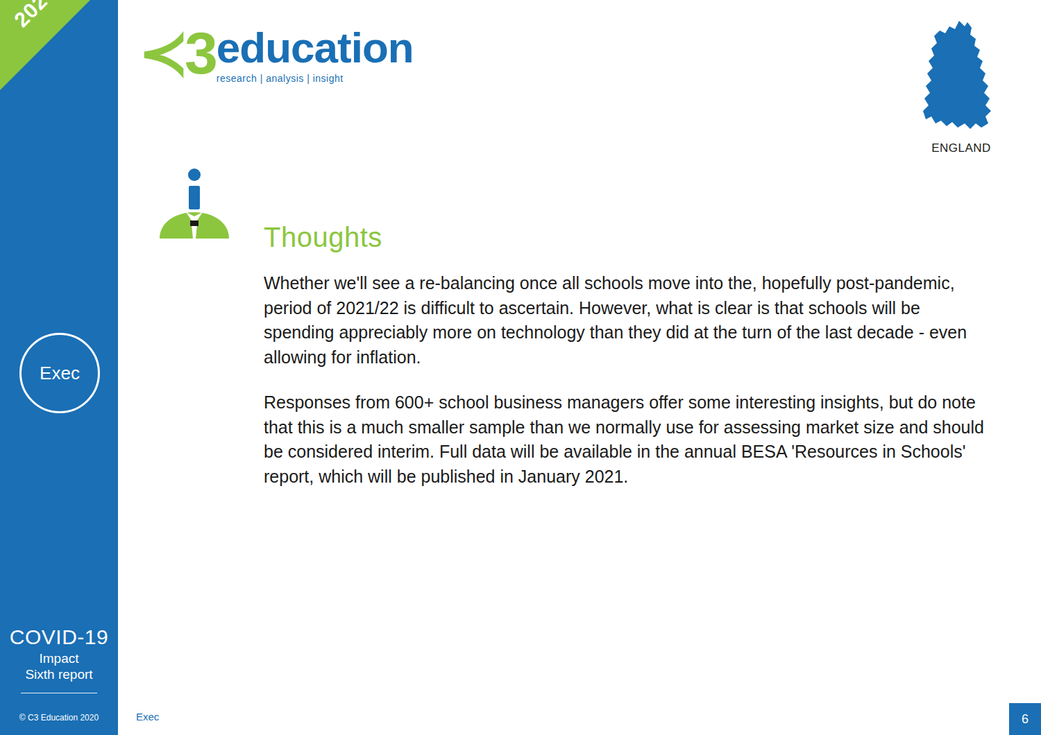2020
Exec
COVID-19
Impact
Sixth report
© C3 Education 2020
≺3
education
research | analysis | insight
ENGLAND
Thoughts
Whether we'll see a re-balancing once all schools move into the, hopefully post-pandemic, period of 2021/22 is difficult to ascertain. However, what is clear is that schools will be spending appreciably more on technology than they did at the turn of the last decade - even allowing for inflation.
Responses from 600+ school business managers offer some interesting insights, but do note that this is a much smaller sample than we normally use for assessing market size and should be considered interim. Full data will be available in the annual BESA 'Resources in Schools' report, which will be published in January 2021.
Exec
6